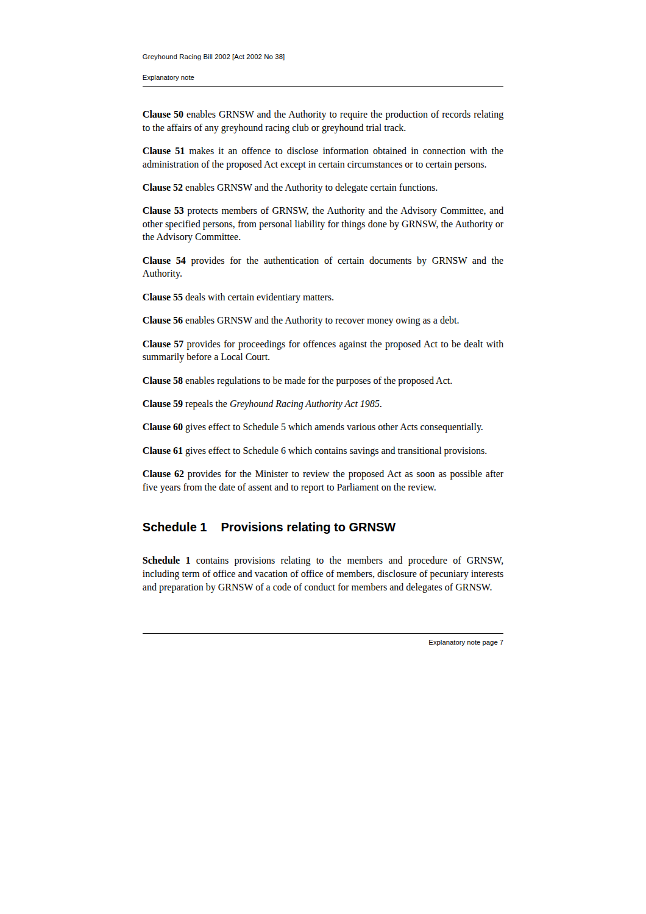Greyhound Racing Bill 2002 [Act 2002 No 38]
Explanatory note
Clause 50 enables GRNSW and the Authority to require the production of records relating to the affairs of any greyhound racing club or greyhound trial track.
Clause 51 makes it an offence to disclose information obtained in connection with the administration of the proposed Act except in certain circumstances or to certain persons.
Clause 52 enables GRNSW and the Authority to delegate certain functions.
Clause 53 protects members of GRNSW, the Authority and the Advisory Committee, and other specified persons, from personal liability for things done by GRNSW, the Authority or the Advisory Committee.
Clause 54 provides for the authentication of certain documents by GRNSW and the Authority.
Clause 55 deals with certain evidentiary matters.
Clause 56 enables GRNSW and the Authority to recover money owing as a debt.
Clause 57 provides for proceedings for offences against the proposed Act to be dealt with summarily before a Local Court.
Clause 58 enables regulations to be made for the purposes of the proposed Act.
Clause 59 repeals the Greyhound Racing Authority Act 1985.
Clause 60 gives effect to Schedule 5 which amends various other Acts consequentially.
Clause 61 gives effect to Schedule 6 which contains savings and transitional provisions.
Clause 62 provides for the Minister to review the proposed Act as soon as possible after five years from the date of assent and to report to Parliament on the review.
Schedule 1 Provisions relating to GRNSW
Schedule 1 contains provisions relating to the members and procedure of GRNSW, including term of office and vacation of office of members, disclosure of pecuniary interests and preparation by GRNSW of a code of conduct for members and delegates of GRNSW.
Explanatory note page 7